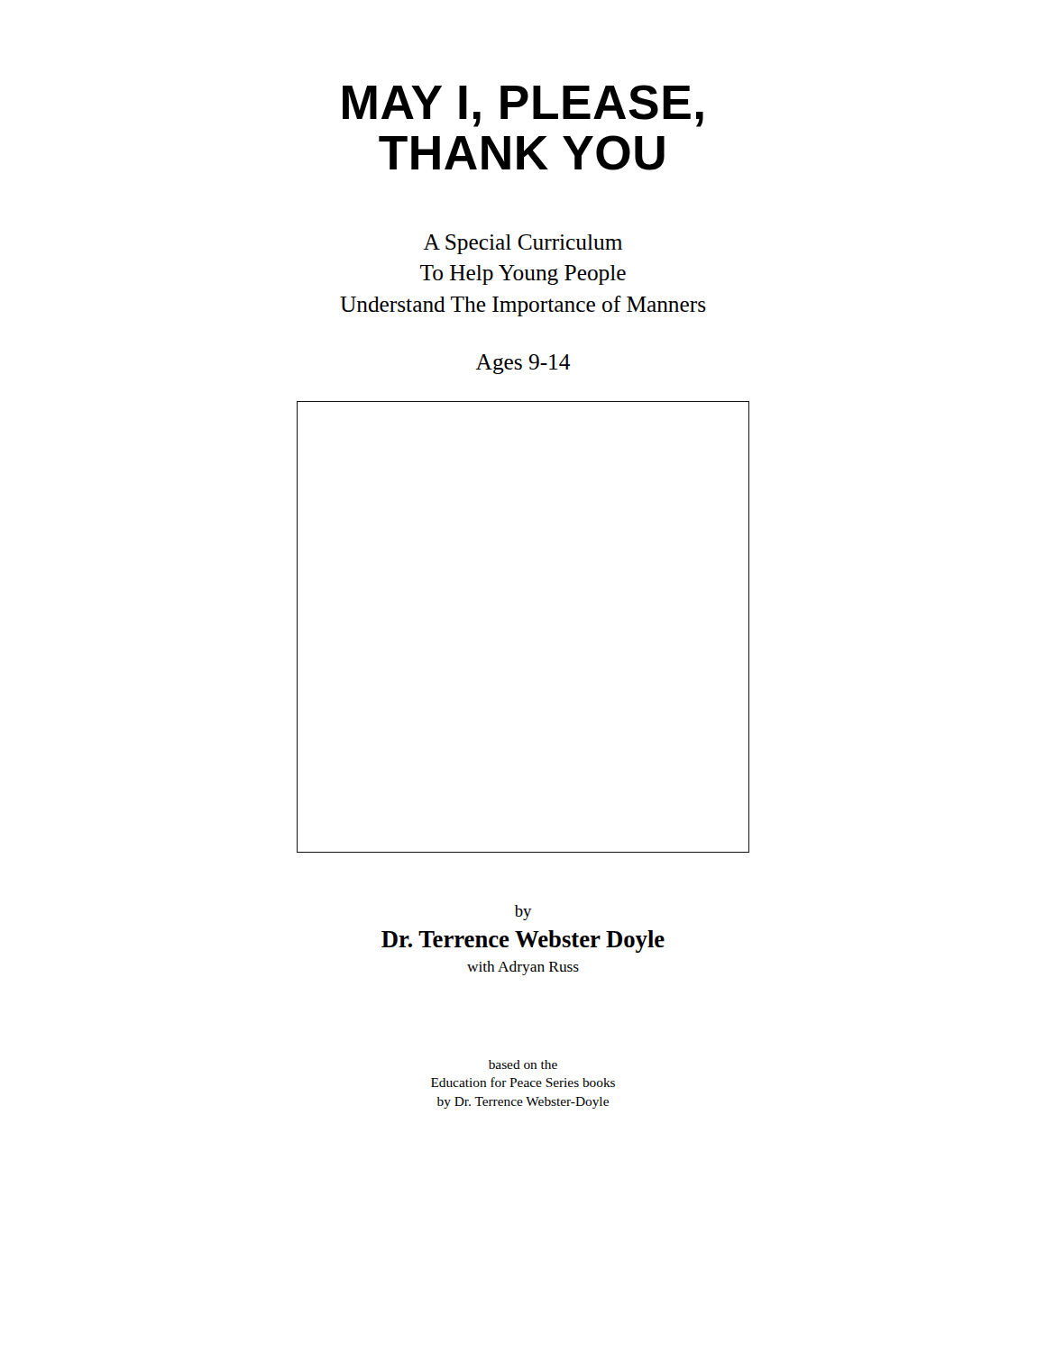May I, Please,
Thank You
A Special Curriculum
To Help Young People
Understand The Importance of Manners
Ages 9-14
by Dr. Terrence Webster Doyle with Adryan Russ
based on the
Education for Peace Series books
by Dr. Terrence Webster-Doyle